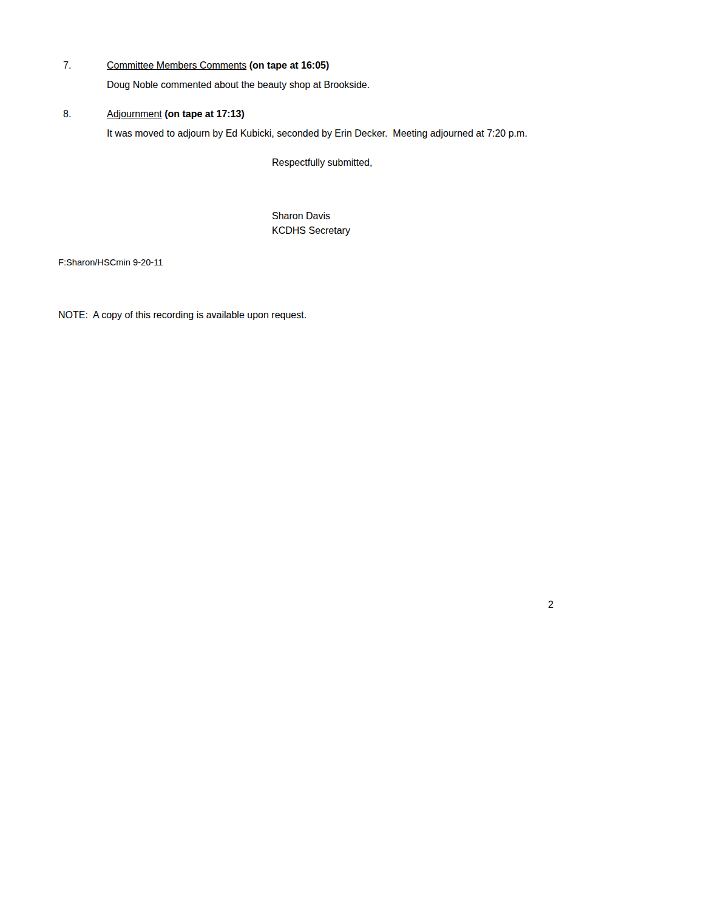7.
Committee Members Comments (on tape at 16:05)
Doug Noble commented about the beauty shop at Brookside.
8.
Adjournment (on tape at 17:13)
It was moved to adjourn by Ed Kubicki, seconded by Erin Decker. Meeting adjourned at 7:20 p.m.
Respectfully submitted,
Sharon Davis
KCDHS Secretary
F:Sharon/HSCmin 9-20-11
NOTE: A copy of this recording is available upon request.
2